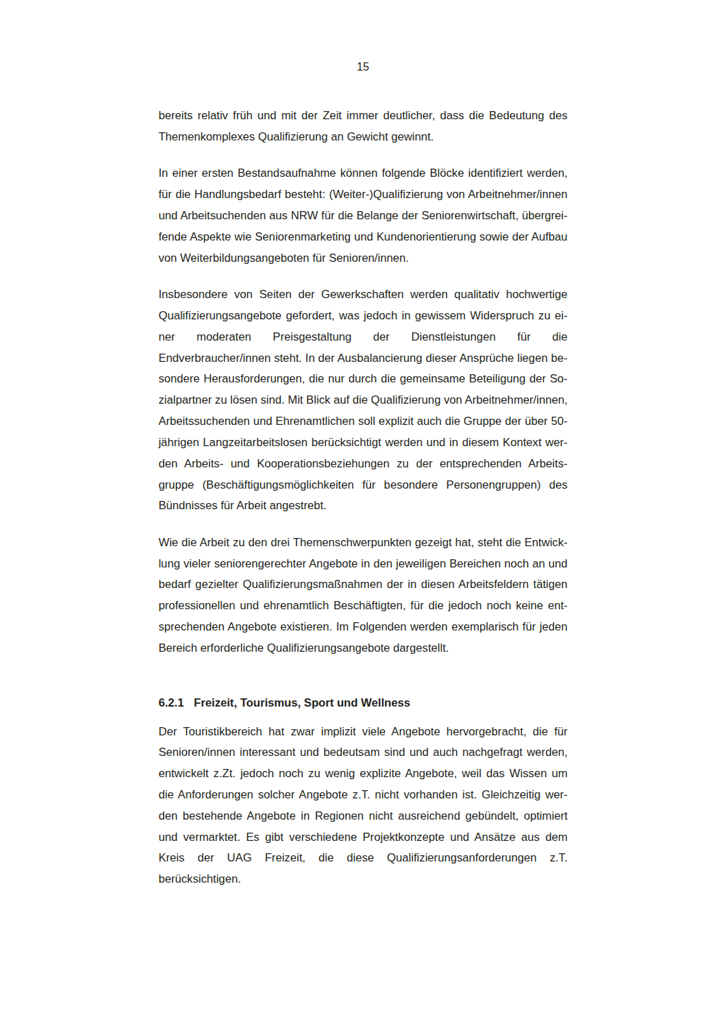15
bereits relativ früh und mit der Zeit immer deutlicher, dass die Bedeutung des Themenkomplexes Qualifizierung an Gewicht gewinnt.
In einer ersten Bestandsaufnahme können folgende Blöcke identifiziert werden, für die Handlungsbedarf besteht: (Weiter-)Qualifizierung von Arbeitnehmer/innen und Arbeitsuchenden aus NRW für die Belange der Seniorenwirtschaft, übergreifende Aspekte wie Seniorenmarketing und Kundenorientierung sowie der Aufbau von Weiterbildungsangeboten für Senioren/innen.
Insbesondere von Seiten der Gewerkschaften werden qualitativ hochwertige Qualifizierungsangebote gefordert, was jedoch in gewissem Widerspruch zu einer moderaten Preisgestaltung der Dienstleistungen für die Endverbraucher/innen steht. In der Ausbalancierung dieser Ansprüche liegen besondere Herausforderungen, die nur durch die gemeinsame Beteiligung der Sozialpartner zu lösen sind. Mit Blick auf die Qualifizierung von Arbeitnehmer/innen, Arbeitssuchenden und Ehrenamtlichen soll explizit auch die Gruppe der über 50-jährigen Langzeitarbeitslosen berücksichtigt werden und in diesem Kontext werden Arbeits- und Kooperationsbeziehungen zu der entsprechenden Arbeitsgruppe (Beschäftigungsmöglichkeiten für besondere Personengruppen) des Bündnisses für Arbeit angestrebt.
Wie die Arbeit zu den drei Themenschwerpunkten gezeigt hat, steht die Entwicklung vieler seniorengerechter Angebote in den jeweiligen Bereichen noch an und bedarf gezielter Qualifizierungsmaßnahmen der in diesen Arbeitsfeldern tätigen professionellen und ehrenamtlich Beschäftigten, für die jedoch noch keine entsprechenden Angebote existieren. Im Folgenden werden exemplarisch für jeden Bereich erforderliche Qualifizierungsangebote dargestellt.
6.2.1 Freizeit, Tourismus, Sport und Wellness
Der Touristikbereich hat zwar implizit viele Angebote hervorgebracht, die für Senioren/innen interessant und bedeutsam sind und auch nachgefragt werden, entwickelt z.Zt. jedoch noch zu wenig explizite Angebote, weil das Wissen um die Anforderungen solcher Angebote z.T. nicht vorhanden ist. Gleichzeitig werden bestehende Angebote in Regionen nicht ausreichend gebündelt, optimiert und vermarktet. Es gibt verschiedene Projektkonzepte und Ansätze aus dem Kreis der UAG Freizeit, die diese Qualifizierungsanforderungen z.T. berücksichtigen.